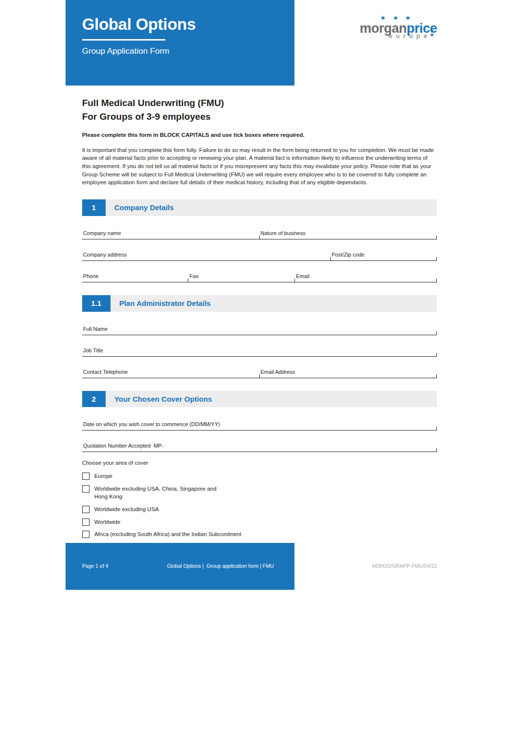Global Options
Group Application Form
★ ★ ★ morganprice ★ e u r o p e ★
Full Medical Underwriting (FMU)For Groups of 3-9 employees
Please complete this form in BLOCK CAPITALS and use tick boxes where required.
It is important that you complete this form fully. Failure to do so may result in the form being returned to you for completion. We must be made aware of all material facts prior to accepting or renewing your plan. A material fact is information likely to influence the underwriting terms of this agreement. If you do not tell us all material facts or if you misrepresent any facts this may invalidate your policy. Please note that as your Group Scheme will be subject to Full Medical Underwriting (FMU) we will require every employee who is to be covered to fully complete an employee application form and declare full details of their medical history, including that of any eligible dependants.
1
Company Details
Company name
Nature of business
Company address
Post/Zip code
Phone
Fax
Email
1.1
Plan Administrator Details
Full Name
Job Title
Contact Telephone
Email Address
2
Your Chosen Cover Options
Date on which you wish cover to commence (DD/MM/YY)
Quotation Number Accepted MP-
Choose your area of cover
Europe
Worldwide excluding USA, China, Singapore andHong Kong
Worldwide excluding USA
Worldwide
Africa (excluding South Africa) and the Indian Subcontinent
Page 1 of 4 Global Options | Group application form | FMU
HDI/GO/GRAPP-FMU/04/21